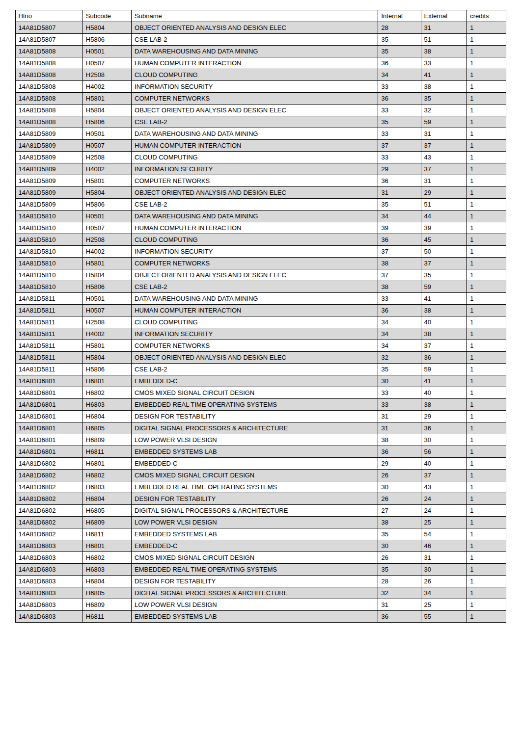| Htno | Subcode | Subname | Internal | External | credits |
| --- | --- | --- | --- | --- | --- |
| 14A81D5807 | H5804 | OBJECT ORIENTED ANALYSIS AND DESIGN ELEC | 28 | 31 | 1 |
| 14A81D5807 | H5806 | CSE LAB-2 | 35 | 51 | 1 |
| 14A81D5808 | H0501 | DATA WAREHOUSING AND DATA MINING | 35 | 38 | 1 |
| 14A81D5808 | H0507 | HUMAN COMPUTER INTERACTION | 36 | 33 | 1 |
| 14A81D5808 | H2508 | CLOUD COMPUTING | 34 | 41 | 1 |
| 14A81D5808 | H4002 | INFORMATION SECURITY | 33 | 38 | 1 |
| 14A81D5808 | H5801 | COMPUTER NETWORKS | 36 | 35 | 1 |
| 14A81D5808 | H5804 | OBJECT ORIENTED ANALYSIS AND DESIGN ELEC | 33 | 32 | 1 |
| 14A81D5808 | H5806 | CSE LAB-2 | 35 | 59 | 1 |
| 14A81D5809 | H0501 | DATA WAREHOUSING AND DATA MINING | 33 | 31 | 1 |
| 14A81D5809 | H0507 | HUMAN COMPUTER INTERACTION | 37 | 37 | 1 |
| 14A81D5809 | H2508 | CLOUD COMPUTING | 33 | 43 | 1 |
| 14A81D5809 | H4002 | INFORMATION SECURITY | 29 | 37 | 1 |
| 14A81D5809 | H5801 | COMPUTER NETWORKS | 36 | 31 | 1 |
| 14A81D5809 | H5804 | OBJECT ORIENTED ANALYSIS AND DESIGN ELEC | 31 | 29 | 1 |
| 14A81D5809 | H5806 | CSE LAB-2 | 35 | 51 | 1 |
| 14A81D5810 | H0501 | DATA WAREHOUSING AND DATA MINING | 34 | 44 | 1 |
| 14A81D5810 | H0507 | HUMAN COMPUTER INTERACTION | 39 | 39 | 1 |
| 14A81D5810 | H2508 | CLOUD COMPUTING | 36 | 45 | 1 |
| 14A81D5810 | H4002 | INFORMATION SECURITY | 37 | 50 | 1 |
| 14A81D5810 | H5801 | COMPUTER NETWORKS | 38 | 37 | 1 |
| 14A81D5810 | H5804 | OBJECT ORIENTED ANALYSIS AND DESIGN ELEC | 37 | 35 | 1 |
| 14A81D5810 | H5806 | CSE LAB-2 | 38 | 59 | 1 |
| 14A81D5811 | H0501 | DATA WAREHOUSING AND DATA MINING | 33 | 41 | 1 |
| 14A81D5811 | H0507 | HUMAN COMPUTER INTERACTION | 36 | 38 | 1 |
| 14A81D5811 | H2508 | CLOUD COMPUTING | 34 | 40 | 1 |
| 14A81D5811 | H4002 | INFORMATION SECURITY | 34 | 38 | 1 |
| 14A81D5811 | H5801 | COMPUTER NETWORKS | 34 | 37 | 1 |
| 14A81D5811 | H5804 | OBJECT ORIENTED ANALYSIS AND DESIGN ELEC | 32 | 36 | 1 |
| 14A81D5811 | H5806 | CSE LAB-2 | 35 | 59 | 1 |
| 14A81D6801 | H6801 | EMBEDDED-C | 30 | 41 | 1 |
| 14A81D6801 | H6802 | CMOS MIXED SIGNAL CIRCUIT DESIGN | 33 | 40 | 1 |
| 14A81D6801 | H6803 | EMBEDDED REAL TIME OPERATING SYSTEMS | 33 | 38 | 1 |
| 14A81D6801 | H6804 | DESIGN FOR TESTABILITY | 31 | 29 | 1 |
| 14A81D6801 | H6805 | DIGITAL SIGNAL PROCESSORS & ARCHITECTURE | 31 | 36 | 1 |
| 14A81D6801 | H6809 | LOW POWER VLSI DESIGN | 38 | 30 | 1 |
| 14A81D6801 | H6811 | EMBEDDED SYSTEMS LAB | 36 | 56 | 1 |
| 14A81D6802 | H6801 | EMBEDDED-C | 29 | 40 | 1 |
| 14A81D6802 | H6802 | CMOS MIXED SIGNAL CIRCUIT DESIGN | 26 | 37 | 1 |
| 14A81D6802 | H6803 | EMBEDDED REAL TIME OPERATING SYSTEMS | 30 | 43 | 1 |
| 14A81D6802 | H6804 | DESIGN FOR TESTABILITY | 26 | 24 | 1 |
| 14A81D6802 | H6805 | DIGITAL SIGNAL PROCESSORS & ARCHITECTURE | 27 | 24 | 1 |
| 14A81D6802 | H6809 | LOW POWER VLSI DESIGN | 38 | 25 | 1 |
| 14A81D6802 | H6811 | EMBEDDED SYSTEMS LAB | 35 | 54 | 1 |
| 14A81D6803 | H6801 | EMBEDDED-C | 30 | 46 | 1 |
| 14A81D6803 | H6802 | CMOS MIXED SIGNAL CIRCUIT DESIGN | 26 | 31 | 1 |
| 14A81D6803 | H6803 | EMBEDDED REAL TIME OPERATING SYSTEMS | 35 | 30 | 1 |
| 14A81D6803 | H6804 | DESIGN FOR TESTABILITY | 28 | 26 | 1 |
| 14A81D6803 | H6805 | DIGITAL SIGNAL PROCESSORS & ARCHITECTURE | 32 | 34 | 1 |
| 14A81D6803 | H6809 | LOW POWER VLSI DESIGN | 31 | 25 | 1 |
| 14A81D6803 | H6811 | EMBEDDED SYSTEMS LAB | 36 | 55 | 1 |